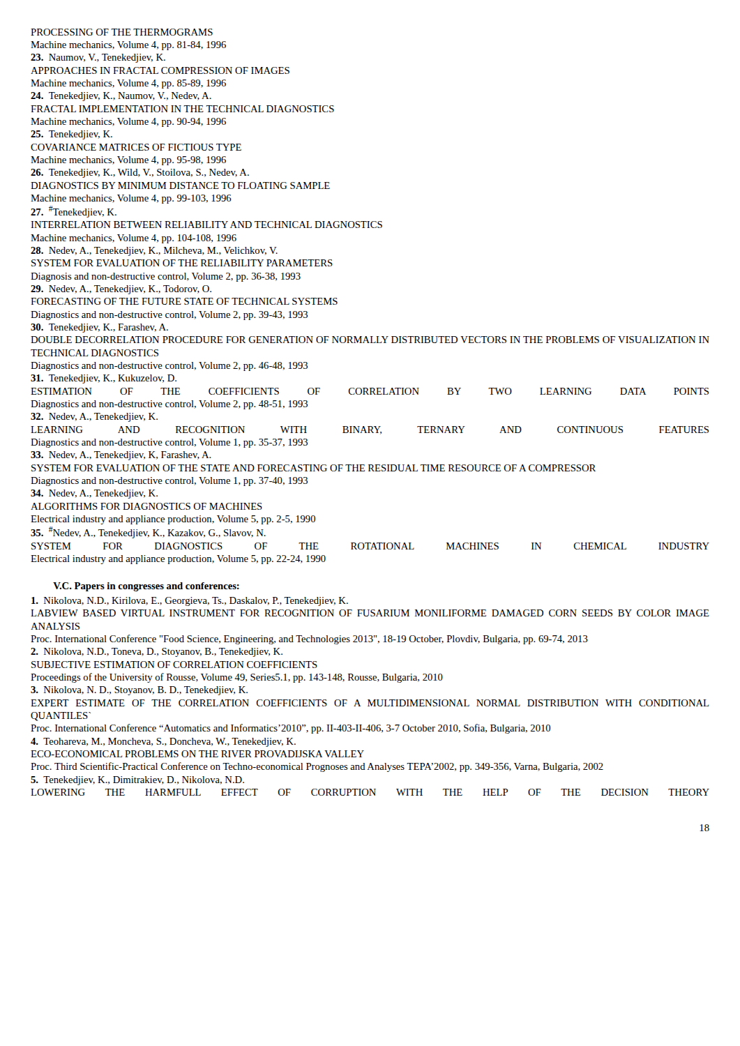PROCESSING OF THE THERMOGRAMS
Machine mechanics, Volume 4, pp. 81-84, 1996
23. Naumov, V., Tenekedjiev, K.
APPROACHES IN FRACTAL COMPRESSION OF IMAGES
Machine mechanics, Volume 4, pp. 85-89, 1996
24. Tenekedjiev, K., Naumov, V., Nedev, A.
FRACTAL IMPLEMENTATION IN THE TECHNICAL DIAGNOSTICS
Machine mechanics, Volume 4, pp. 90-94, 1996
25. Tenekedjiev, K.
COVARIANCE MATRICES OF FICTIOUS TYPE
Machine mechanics, Volume 4, pp. 95-98, 1996
26. Tenekedjiev, K., Wild, V., Stoilova, S., Nedev, A.
DIAGNOSTICS BY MINIMUM DISTANCE TO FLOATING SAMPLE
Machine mechanics, Volume 4, pp. 99-103, 1996
27. #Tenekedjiev, K.
INTERRELATION BETWEEN RELIABILITY AND TECHNICAL DIAGNOSTICS
Machine mechanics, Volume 4, pp. 104-108, 1996
28. Nedev, A., Tenekedjiev, K., Milcheva, M., Velichkov, V.
SYSTEM FOR EVALUATION OF THE RELIABILITY PARAMETERS
Diagnosis and non-destructive control, Volume 2, pp. 36-38, 1993
29. Nedev, A., Tenekedjiev, K., Todorov, O.
FORECASTING OF THE FUTURE STATE OF TECHNICAL SYSTEMS
Diagnostics and non-destructive control, Volume 2, pp. 39-43, 1993
30. Tenekedjiev, K., Farashev, A.
DOUBLE DECORRELATION PROCEDURE FOR GENERATION OF NORMALLY DISTRIBUTED VECTORS IN THE PROBLEMS OF VISUALIZATION IN TECHNICAL DIAGNOSTICS
Diagnostics and non-destructive control, Volume 2, pp. 46-48, 1993
31. Tenekedjiev, K., Kukuzelov, D.
ESTIMATION OF THE COEFFICIENTS OF CORRELATION BY TWO LEARNING DATA POINTS
Diagnostics and non-destructive control, Volume 2, pp. 48-51, 1993
32. Nedev, A., Tenekedjiev, K.
LEARNING AND RECOGNITION WITH BINARY, TERNARY AND CONTINUOUS FEATURES
Diagnostics and non-destructive control, Volume 1, pp. 35-37, 1993
33. Nedev, A., Tenekedjiev, K, Farashev, A.
SYSTEM FOR EVALUATION OF THE STATE AND FORECASTING OF THE RESIDUAL TIME RESOURCE OF A COMPRESSOR
Diagnostics and non-destructive control, Volume 1, pp. 37-40, 1993
34. Nedev, A., Tenekedjiev, K.
ALGORITHMS FOR DIAGNOSTICS OF MACHINES
Electrical industry and appliance production, Volume 5, pp. 2-5, 1990
35. #Nedev, A., Tenekedjiev, K., Kazakov, G., Slavov, N.
SYSTEM FOR DIAGNOSTICS OF THE ROTATIONAL MACHINES IN CHEMICAL INDUSTRY
Electrical industry and appliance production, Volume 5, pp. 22-24, 1990
V.C. Papers in congresses and conferences:
1. Nikolova, N.D., Kirilova, E., Georgieva, Ts., Daskalov, P., Tenekedjiev, K.
LABVIEW BASED VIRTUAL INSTRUMENT FOR RECOGNITION OF FUSARIUM MONILIFORME DAMAGED CORN SEEDS BY COLOR IMAGE ANALYSIS
Proc. International Conference "Food Science, Engineering, and Technologies 2013", 18-19 October, Plovdiv, Bulgaria, pp. 69-74, 2013
2. Nikolova, N.D., Toneva, D., Stoyanov, B., Tenekedjiev, K.
SUBJECTIVE ESTIMATION OF CORRELATION COEFFICIENTS
Proceedings of the University of Rousse, Volume 49, Series5.1, pp. 143-148, Rousse, Bulgaria, 2010
3. Nikolova, N. D., Stoyanov, B. D., Tenekedjiev, K.
EXPERT ESTIMATE OF THE CORRELATION COEFFICIENTS OF A MULTIDIMENSIONAL NORMAL DISTRIBUTION WITH CONDITIONAL QUANTILES`
Proc. International Conference “Automatics and Informatics’2010”, pp. II-403-II-406, 3-7 October 2010, Sofia, Bulgaria, 2010
4. Teohareva, M., Moncheva, S., Doncheva, W., Tenekedjiev, K.
ECO-ECONOMICAL PROBLEMS ON THE RIVER PROVADIJSKA VALLEY
Proc. Third Scientific-Practical Conference on Techno-economical Prognoses and Analyses TEPA’2002, pp. 349-356, Varna, Bulgaria, 2002
5. Tenekedjiev, K., Dimitrakiev, D., Nikolova, N.D.
LOWERING THE HARMFULL EFFECT OF CORRUPTION WITH THE HELP OF THE DECISION THEORY
18